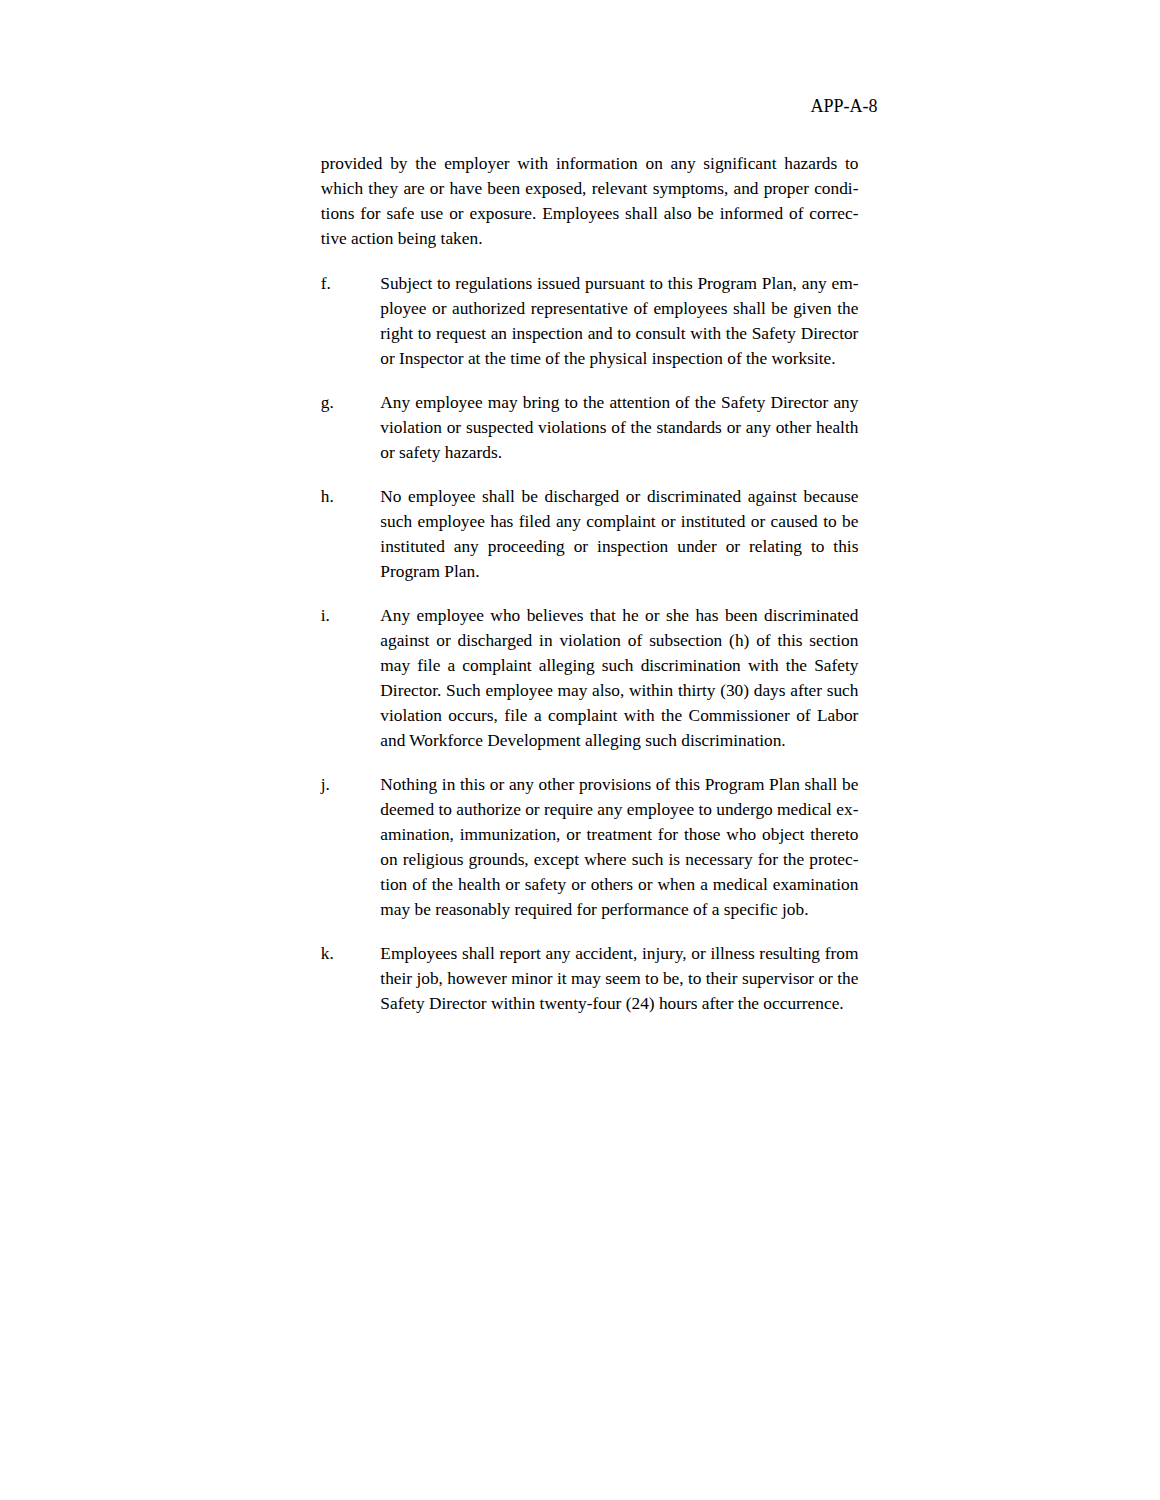APP-A-8
provided by the employer with information on any significant hazards to which they are or have been exposed, relevant symptoms, and proper conditions for safe use or exposure. Employees shall also be informed of corrective action being taken.
f.
Subject to regulations issued pursuant to this Program Plan, any employee or authorized representative of employees shall be given the right to request an inspection and to consult with the Safety Director or Inspector at the time of the physical inspection of the worksite.
g.
Any employee may bring to the attention of the Safety Director any violation or suspected violations of the standards or any other health or safety hazards.
h.
No employee shall be discharged or discriminated against because such employee has filed any complaint or instituted or caused to be instituted any proceeding or inspection under or relating to this Program Plan.
i.
Any employee who believes that he or she has been discriminated against or discharged in violation of subsection (h) of this section may file a complaint alleging such discrimination with the Safety Director. Such employee may also, within thirty (30) days after such violation occurs, file a complaint with the Commissioner of Labor and Workforce Development alleging such discrimination.
j.
Nothing in this or any other provisions of this Program Plan shall be deemed to authorize or require any employee to undergo medical examination, immunization, or treatment for those who object thereto on religious grounds, except where such is necessary for the protection of the health or safety or others or when a medical examination may be reasonably required for performance of a specific job.
k.
Employees shall report any accident, injury, or illness resulting from their job, however minor it may seem to be, to their supervisor or the Safety Director within twenty-four (24) hours after the occurrence.